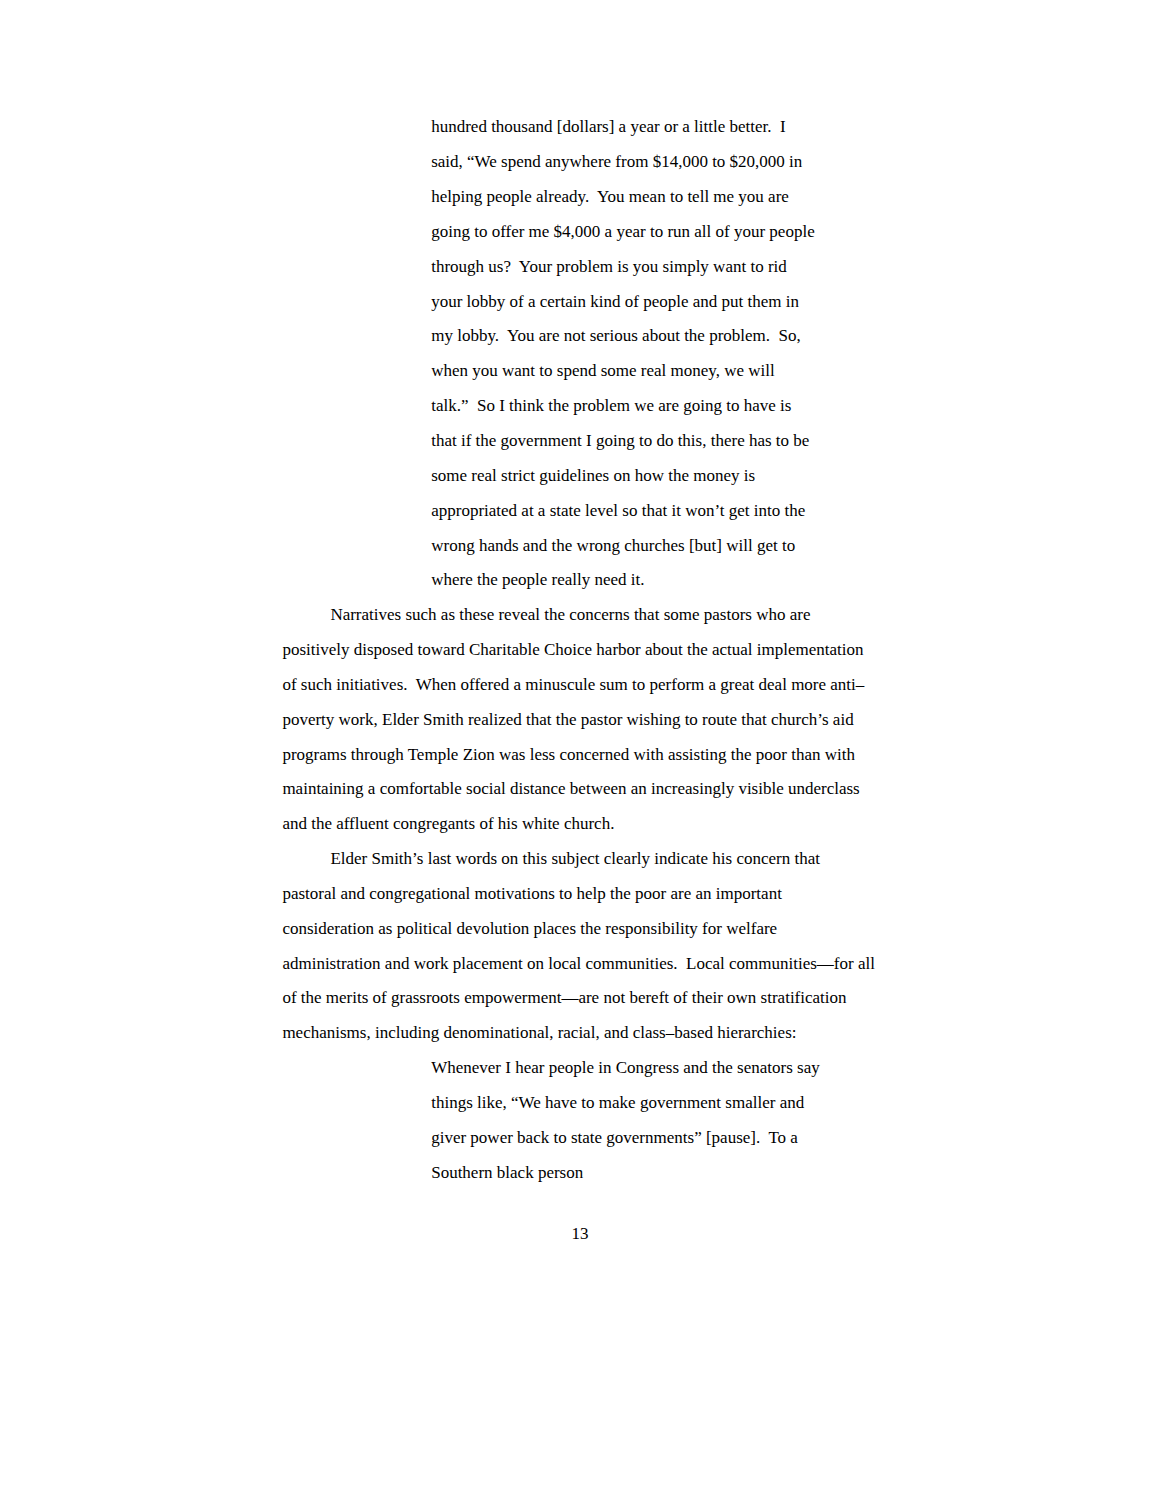hundred thousand [dollars] a year or a little better. I said, “We spend anywhere from $14,000 to $20,000 in helping people already. You mean to tell me you are going to offer me $4,000 a year to run all of your people through us? Your problem is you simply want to rid your lobby of a certain kind of people and put them in my lobby. You are not serious about the problem. So, when you want to spend some real money, we will talk.” So I think the problem we are going to have is that if the government I going to do this, there has to be some real strict guidelines on how the money is appropriated at a state level so that it won’t get into the wrong hands and the wrong churches [but] will get to where the people really need it.
Narratives such as these reveal the concerns that some pastors who are positively disposed toward Charitable Choice harbor about the actual implementation of such initiatives. When offered a minuscule sum to perform a great deal more anti–poverty work, Elder Smith realized that the pastor wishing to route that church’s aid programs through Temple Zion was less concerned with assisting the poor than with maintaining a comfortable social distance between an increasingly visible underclass and the affluent congregants of his white church.
Elder Smith’s last words on this subject clearly indicate his concern that pastoral and congregational motivations to help the poor are an important consideration as political devolution places the responsibility for welfare administration and work placement on local communities. Local communities—for all of the merits of grassroots empowerment—are not bereft of their own stratification mechanisms, including denominational, racial, and class–based hierarchies:
Whenever I hear people in Congress and the senators say things like, “We have to make government smaller and giver power back to state governments” [pause]. To a Southern black person
13